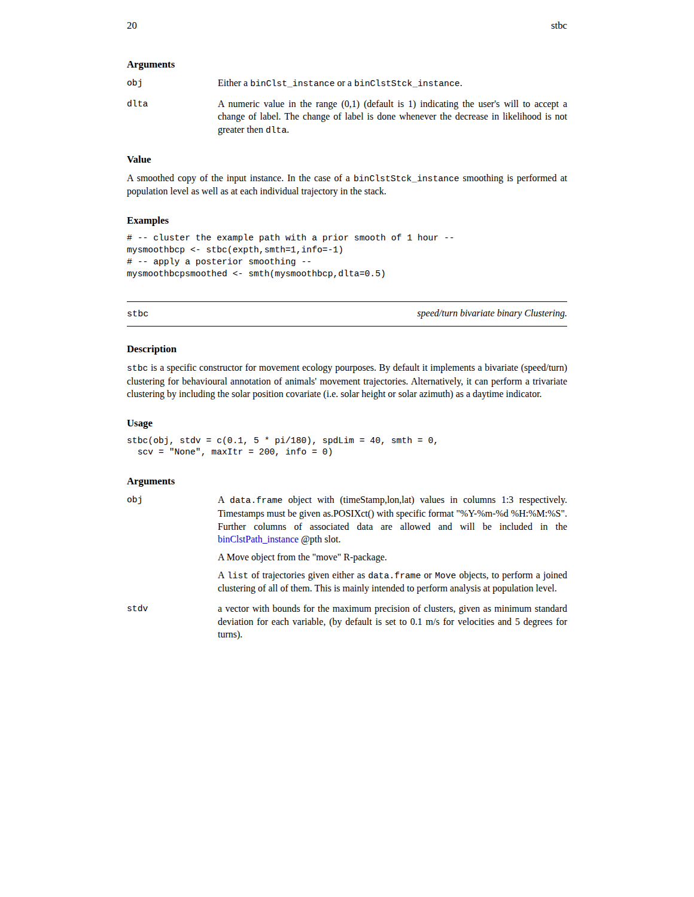20 stbc
Arguments
obj
Either a binClst_instance or a binClstStck_instance.
dlta
A numeric value in the range (0,1) (default is 1) indicating the user's will to accept a change of label. The change of label is done whenever the decrease in likelihood is not greater then dlta.
Value
A smoothed copy of the input instance. In the case of a binClstStck_instance smoothing is performed at population level as well as at each individual trajectory in the stack.
Examples
# -- cluster the example path with a prior smooth of 1 hour --
mysmoothbcp <- stbc(expth,smth=1,info=-1)
# -- apply a posterior smoothing --
mysmoothbcpsmoothed <- smth(mysmoothbcp,dlta=0.5)
stbc speed/turn bivariate binary Clustering.
Description
stbc is a specific constructor for movement ecology pourposes. By default it implements a bivariate (speed/turn) clustering for behavioural annotation of animals' movement trajectories. Alternatively, it can perform a trivariate clustering by including the solar position covariate (i.e. solar height or solar azimuth) as a daytime indicator.
Usage
stbc(obj, stdv = c(0.1, 5 * pi/180), spdLim = 40, smth = 0,
  scv = "None", maxItr = 200, info = 0)
Arguments
obj
A data.frame object with (timeStamp,lon,lat) values in columns 1:3 respectively. Timestamps must be given as.POSIXct() with specific format "%Y-%m-%d %H:%M:%S". Further columns of associated data are allowed and will be included in the binClstPath_instance @pth slot.
A Move object from the "move" R-package.
A list of trajectories given either as data.frame or Move objects, to perform a joined clustering of all of them. This is mainly intended to perform analysis at population level.
stdv
a vector with bounds for the maximum precision of clusters, given as minimum standard deviation for each variable, (by default is set to 0.1 m/s for velocities and 5 degrees for turns).